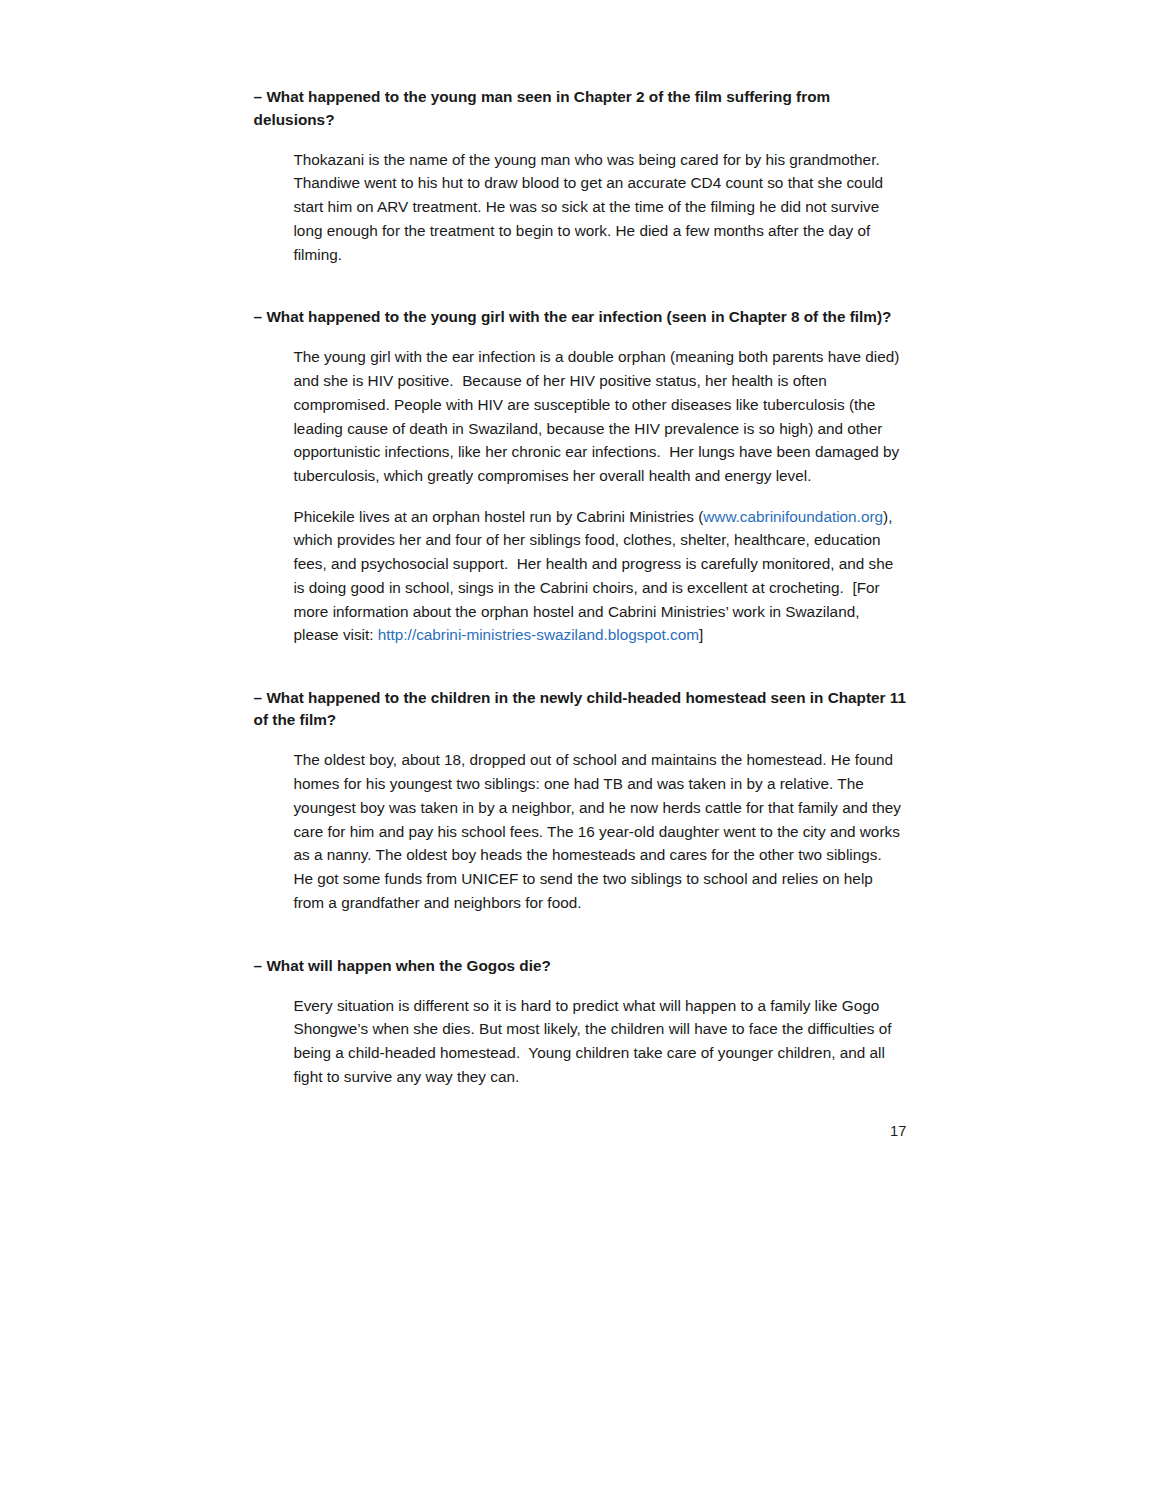– What happened to the young man seen in Chapter 2 of the film suffering from delusions?
Thokazani is the name of the young man who was being cared for by his grandmother. Thandiwe went to his hut to draw blood to get an accurate CD4 count so that she could start him on ARV treatment. He was so sick at the time of the filming he did not survive long enough for the treatment to begin to work. He died a few months after the day of filming.
– What happened to the young girl with the ear infection (seen in Chapter 8 of the film)?
The young girl with the ear infection is a double orphan (meaning both parents have died) and she is HIV positive. Because of her HIV positive status, her health is often compromised. People with HIV are susceptible to other diseases like tuberculosis (the leading cause of death in Swaziland, because the HIV prevalence is so high) and other opportunistic infections, like her chronic ear infections. Her lungs have been damaged by tuberculosis, which greatly compromises her overall health and energy level.
Phicekile lives at an orphan hostel run by Cabrini Ministries (www.cabrinifoundation.org), which provides her and four of her siblings food, clothes, shelter, healthcare, education fees, and psychosocial support. Her health and progress is carefully monitored, and she is doing good in school, sings in the Cabrini choirs, and is excellent at crocheting. [For more information about the orphan hostel and Cabrini Ministries’ work in Swaziland, please visit: http://cabrini-ministries-swaziland.blogspot.com]
– What happened to the children in the newly child-headed homestead seen in Chapter 11 of the film?
The oldest boy, about 18, dropped out of school and maintains the homestead. He found homes for his youngest two siblings: one had TB and was taken in by a relative. The youngest boy was taken in by a neighbor, and he now herds cattle for that family and they care for him and pay his school fees. The 16 year-old daughter went to the city and works as a nanny. The oldest boy heads the homesteads and cares for the other two siblings. He got some funds from UNICEF to send the two siblings to school and relies on help from a grandfather and neighbors for food.
– What will happen when the Gogos die?
Every situation is different so it is hard to predict what will happen to a family like Gogo Shongwe’s when she dies. But most likely, the children will have to face the difficulties of being a child-headed homestead. Young children take care of younger children, and all fight to survive any way they can.
17